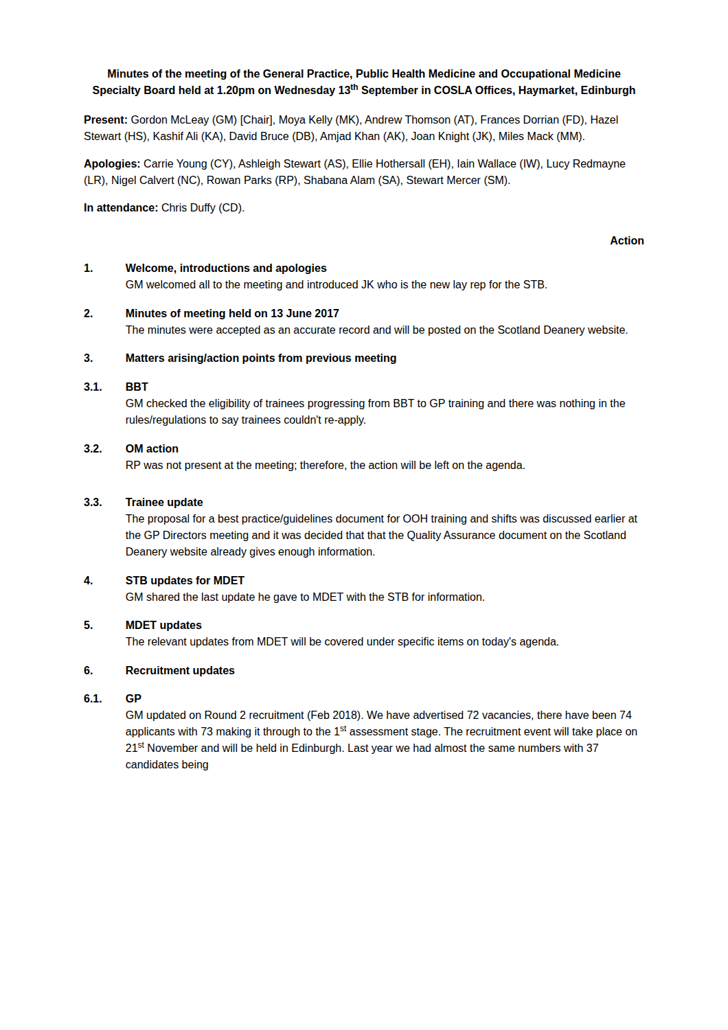Minutes of the meeting of the General Practice, Public Health Medicine and Occupational Medicine Specialty Board held at 1.20pm on Wednesday 13th September in COSLA Offices, Haymarket, Edinburgh
Present: Gordon McLeay (GM) [Chair], Moya Kelly (MK), Andrew Thomson (AT), Frances Dorrian (FD), Hazel Stewart (HS), Kashif Ali (KA), David Bruce (DB), Amjad Khan (AK), Joan Knight (JK), Miles Mack (MM).
Apologies: Carrie Young (CY), Ashleigh Stewart (AS), Ellie Hothersall (EH), Iain Wallace (IW), Lucy Redmayne (LR), Nigel Calvert (NC), Rowan Parks (RP), Shabana Alam (SA), Stewart Mercer (SM).
In attendance: Chris Duffy (CD).
Action
1.
Welcome, introductions and apologies
GM welcomed all to the meeting and introduced JK who is the new lay rep for the STB.
2.
Minutes of meeting held on 13 June 2017
The minutes were accepted as an accurate record and will be posted on the Scotland Deanery website.
3.
Matters arising/action points from previous meeting
3.1.
BBT
GM checked the eligibility of trainees progressing from BBT to GP training and there was nothing in the rules/regulations to say trainees couldn't re-apply.
3.2.
OM action
RP was not present at the meeting; therefore, the action will be left on the agenda.
3.3.
Trainee update
The proposal for a best practice/guidelines document for OOH training and shifts was discussed earlier at the GP Directors meeting and it was decided that that the Quality Assurance document on the Scotland Deanery website already gives enough information.
4.
STB updates for MDET
GM shared the last update he gave to MDET with the STB for information.
5.
MDET updates
The relevant updates from MDET will be covered under specific items on today's agenda.
6.
Recruitment updates
6.1.
GP
GM updated on Round 2 recruitment (Feb 2018). We have advertised 72 vacancies, there have been 74 applicants with 73 making it through to the 1st assessment stage. The recruitment event will take place on 21st November and will be held in Edinburgh. Last year we had almost the same numbers with 37 candidates being